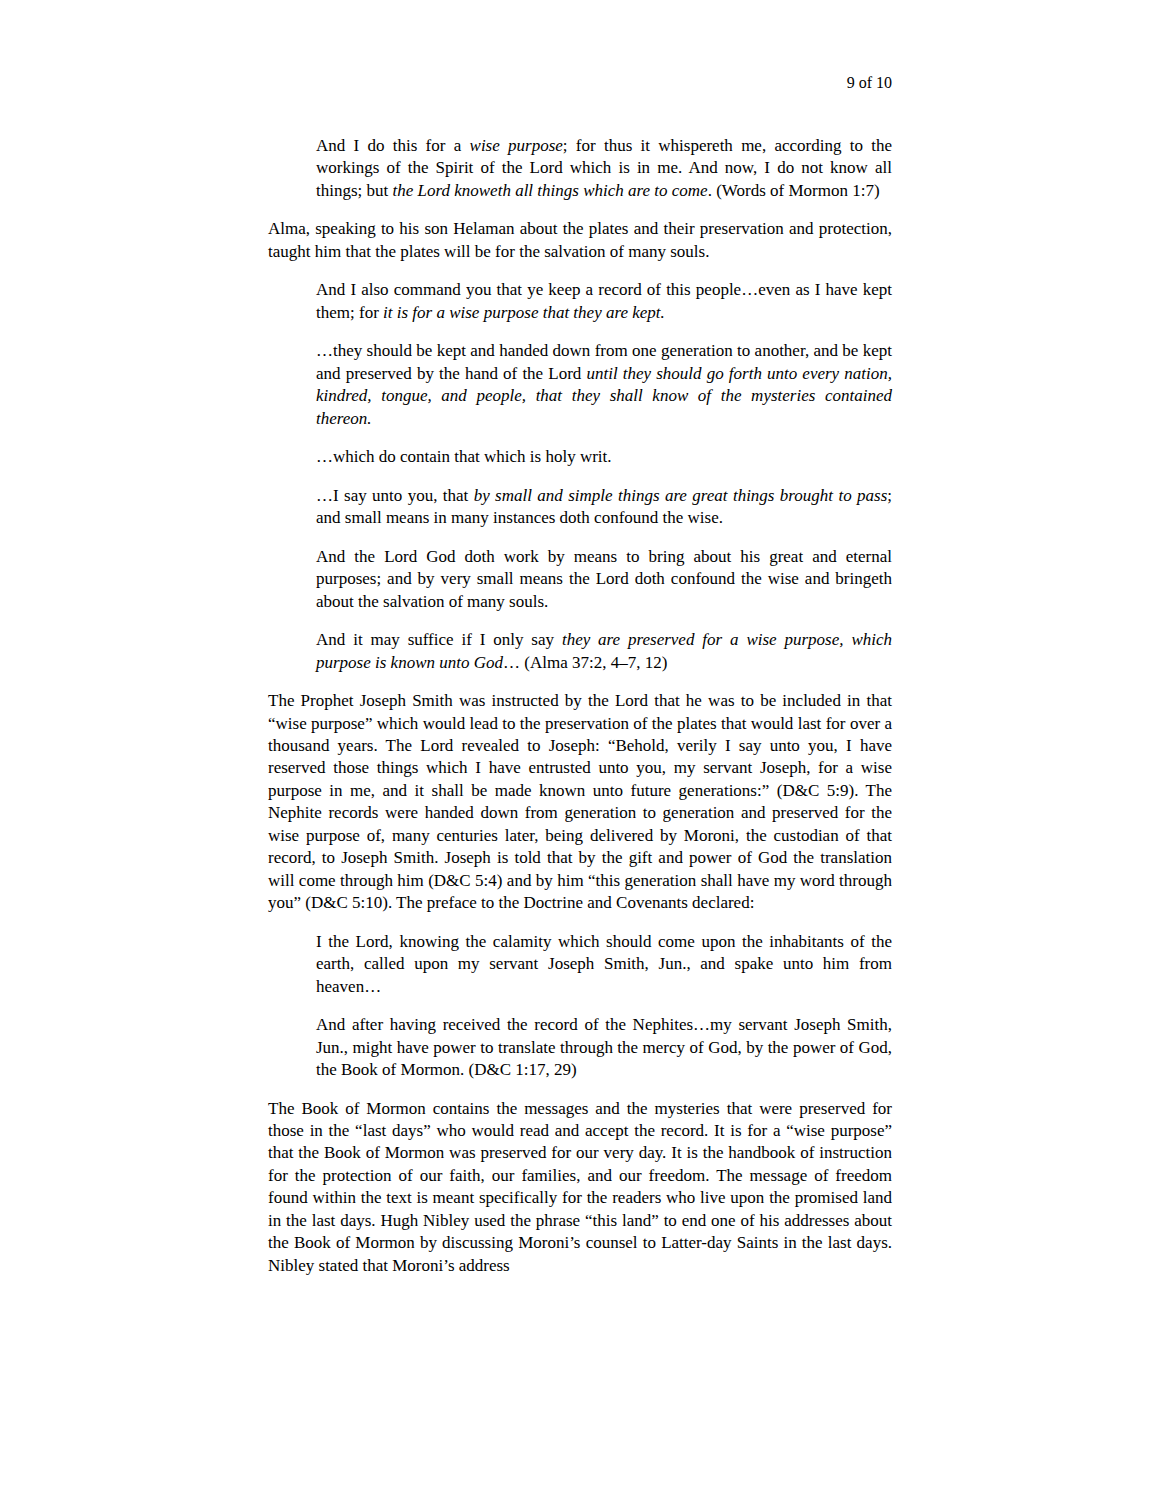9 of 10
And I do this for a wise purpose; for thus it whispereth me, according to the workings of the Spirit of the Lord which is in me. And now, I do not know all things; but the Lord knoweth all things which are to come. (Words of Mormon 1:7)
Alma, speaking to his son Helaman about the plates and their preservation and protection, taught him that the plates will be for the salvation of many souls.
And I also command you that ye keep a record of this people…even as I have kept them; for it is for a wise purpose that they are kept.
…they should be kept and handed down from one generation to another, and be kept and preserved by the hand of the Lord until they should go forth unto every nation, kindred, tongue, and people, that they shall know of the mysteries contained thereon.
…which do contain that which is holy writ.
…I say unto you, that by small and simple things are great things brought to pass; and small means in many instances doth confound the wise.
And the Lord God doth work by means to bring about his great and eternal purposes; and by very small means the Lord doth confound the wise and bringeth about the salvation of many souls.
And it may suffice if I only say they are preserved for a wise purpose, which purpose is known unto God… (Alma 37:2, 4–7, 12)
The Prophet Joseph Smith was instructed by the Lord that he was to be included in that “wise purpose” which would lead to the preservation of the plates that would last for over a thousand years. The Lord revealed to Joseph: “Behold, verily I say unto you, I have reserved those things which I have entrusted unto you, my servant Joseph, for a wise purpose in me, and it shall be made known unto future generations:” (D&C 5:9). The Nephite records were handed down from generation to generation and preserved for the wise purpose of, many centuries later, being delivered by Moroni, the custodian of that record, to Joseph Smith. Joseph is told that by the gift and power of God the translation will come through him (D&C 5:4) and by him “this generation shall have my word through you” (D&C 5:10). The preface to the Doctrine and Covenants declared:
I the Lord, knowing the calamity which should come upon the inhabitants of the earth, called upon my servant Joseph Smith, Jun., and spake unto him from heaven…
And after having received the record of the Nephites…my servant Joseph Smith, Jun., might have power to translate through the mercy of God, by the power of God, the Book of Mormon. (D&C 1:17, 29)
The Book of Mormon contains the messages and the mysteries that were preserved for those in the “last days” who would read and accept the record. It is for a “wise purpose” that the Book of Mormon was preserved for our very day. It is the handbook of instruction for the protection of our faith, our families, and our freedom. The message of freedom found within the text is meant specifically for the readers who live upon the promised land in the last days. Hugh Nibley used the phrase “this land” to end one of his addresses about the Book of Mormon by discussing Moroni’s counsel to Latter-day Saints in the last days. Nibley stated that Moroni’s address